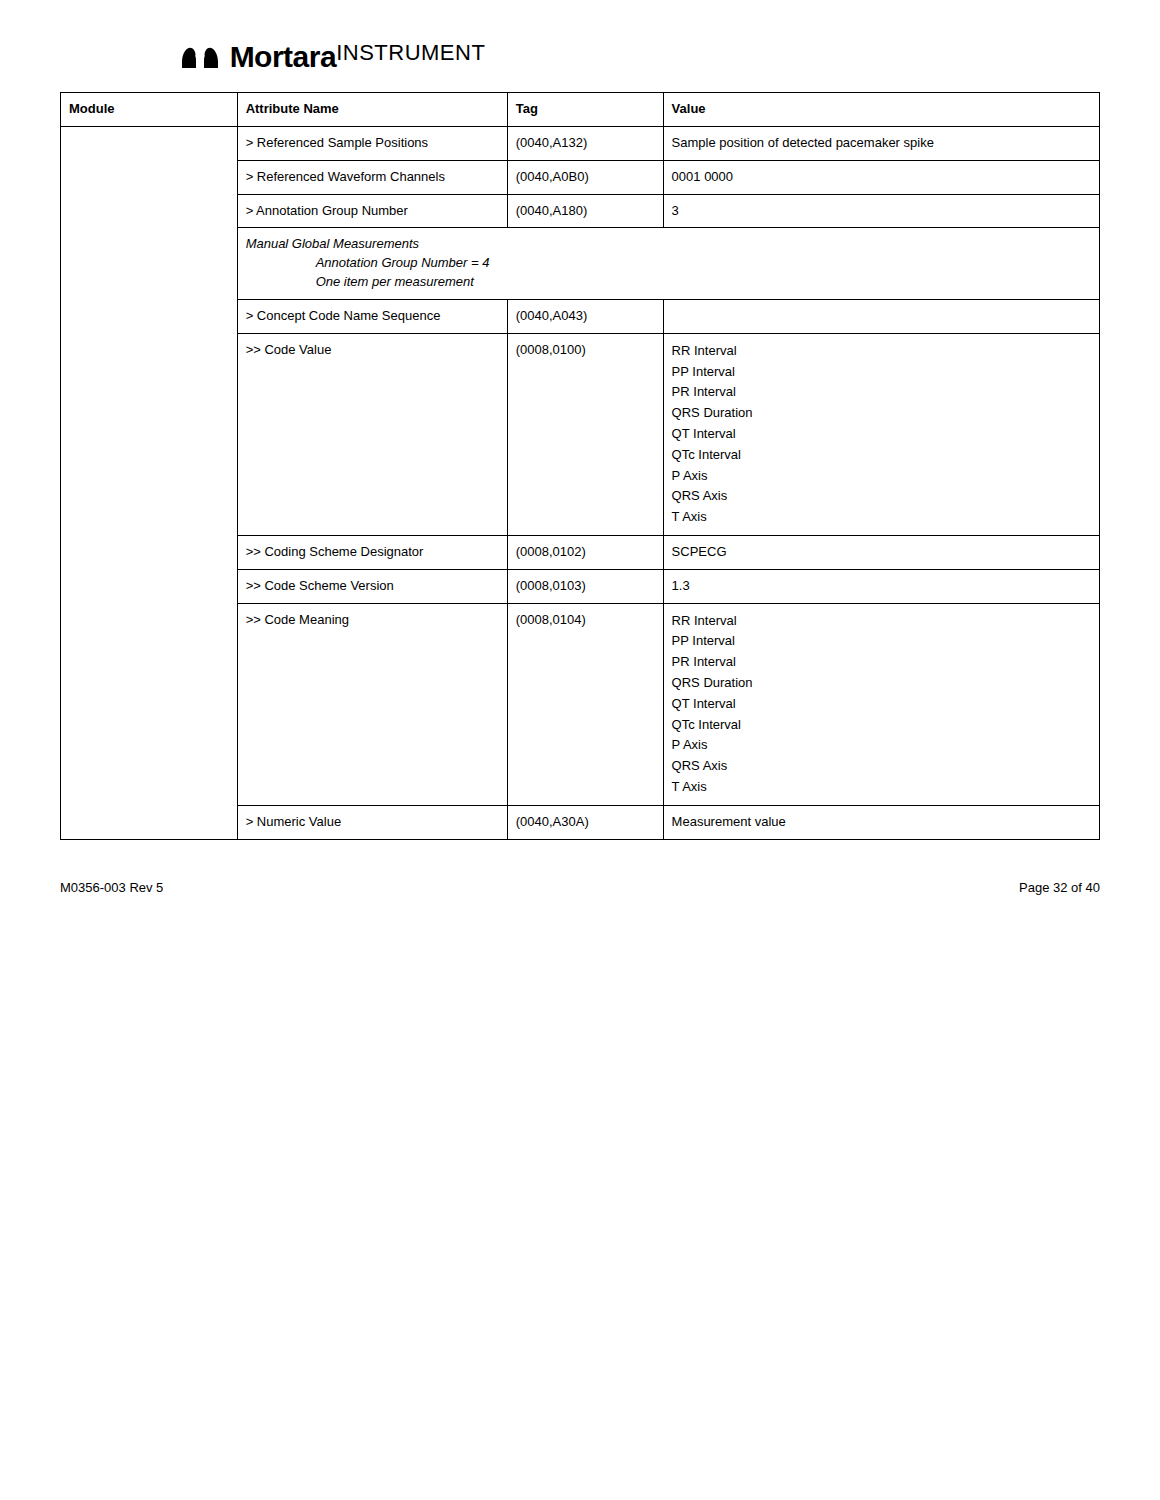Mortara INSTRUMENT
| Module | Attribute Name | Tag | Value |
| --- | --- | --- | --- |
| | > Referenced Sample Positions | (0040,A132) | Sample position of detected pacemaker spike |
| | > Referenced Waveform Channels | (0040,A0B0) | 0001 0000 |
| | > Annotation Group Number | (0040,A180) | 3 |
| | Manual Global Measurements Annotation Group Number = 4 One item per measurement |
| | > Concept Code Name Sequence | (0040,A043) | |
| | >> Code Value | (0008,0100) | RR Interval PP Interval PR Interval QRS Duration QT Interval QTc Interval P Axis QRS Axis T Axis |
| | >> Coding Scheme Designator | (0008,0102) | SCPECG |
| | >> Code Scheme Version | (0008,0103) | 1.3 |
| | >> Code Meaning | (0008,0104) | RR Interval PP Interval PR Interval QRS Duration QT Interval QTc Interval P Axis QRS Axis T Axis |
| | > Numeric Value | (0040,A30A) | Measurement value |
M0356-003 Rev 5
Page 32 of 40